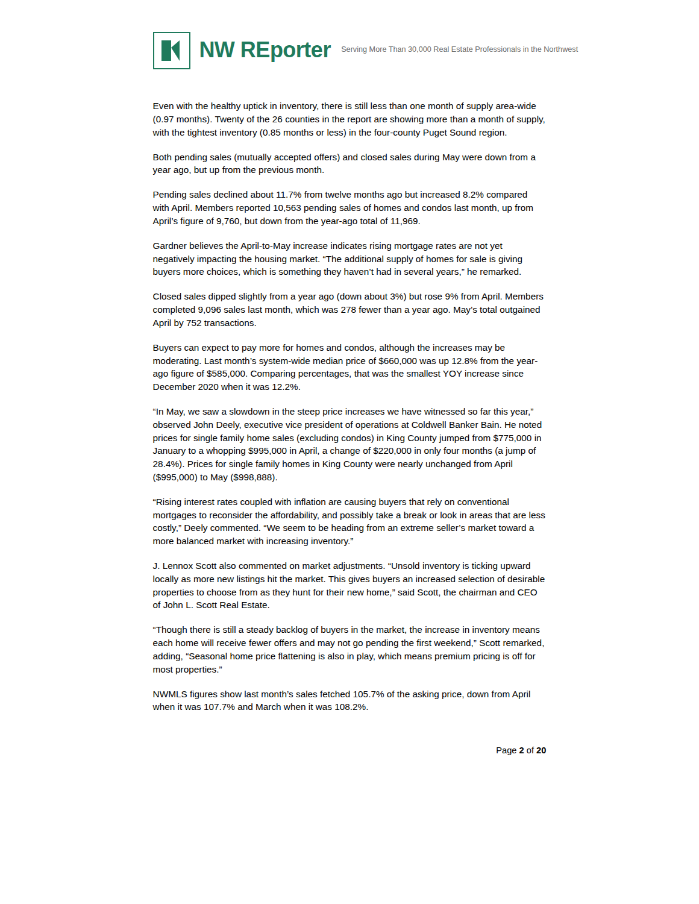NW REporter
Serving More Than 30,000 Real Estate Professionals in the Northwest
Even with the healthy uptick in inventory, there is still less than one month of supply area-wide (0.97 months). Twenty of the 26 counties in the report are showing more than a month of supply, with the tightest inventory (0.85 months or less) in the four-county Puget Sound region.
Both pending sales (mutually accepted offers) and closed sales during May were down from a year ago, but up from the previous month.
Pending sales declined about 11.7% from twelve months ago but increased 8.2% compared with April. Members reported 10,563 pending sales of homes and condos last month, up from April’s figure of 9,760, but down from the year-ago total of 11,969.
Gardner believes the April-to-May increase indicates rising mortgage rates are not yet negatively impacting the housing market. “The additional supply of homes for sale is giving buyers more choices, which is something they haven’t had in several years,” he remarked.
Closed sales dipped slightly from a year ago (down about 3%) but rose 9% from April. Members completed 9,096 sales last month, which was 278 fewer than a year ago. May’s total outgained April by 752 transactions.
Buyers can expect to pay more for homes and condos, although the increases may be moderating. Last month’s system-wide median price of $660,000 was up 12.8% from the year-ago figure of $585,000. Comparing percentages, that was the smallest YOY increase since December 2020 when it was 12.2%.
“In May, we saw a slowdown in the steep price increases we have witnessed so far this year,” observed John Deely, executive vice president of operations at Coldwell Banker Bain. He noted prices for single family home sales (excluding condos) in King County jumped from $775,000 in January to a whopping $995,000 in April, a change of $220,000 in only four months (a jump of 28.4%). Prices for single family homes in King County were nearly unchanged from April ($995,000) to May ($998,888).
“Rising interest rates coupled with inflation are causing buyers that rely on conventional mortgages to reconsider the affordability, and possibly take a break or look in areas that are less costly,” Deely commented. “We seem to be heading from an extreme seller’s market toward a more balanced market with increasing inventory.”
J. Lennox Scott also commented on market adjustments. “Unsold inventory is ticking upward locally as more new listings hit the market. This gives buyers an increased selection of desirable properties to choose from as they hunt for their new home,” said Scott, the chairman and CEO of John L. Scott Real Estate.
“Though there is still a steady backlog of buyers in the market, the increase in inventory means each home will receive fewer offers and may not go pending the first weekend,” Scott remarked, adding, “Seasonal home price flattening is also in play, which means premium pricing is off for most properties.”
NWMLS figures show last month’s sales fetched 105.7% of the asking price, down from April when it was 107.7% and March when it was 108.2%.
Page 2 of 20